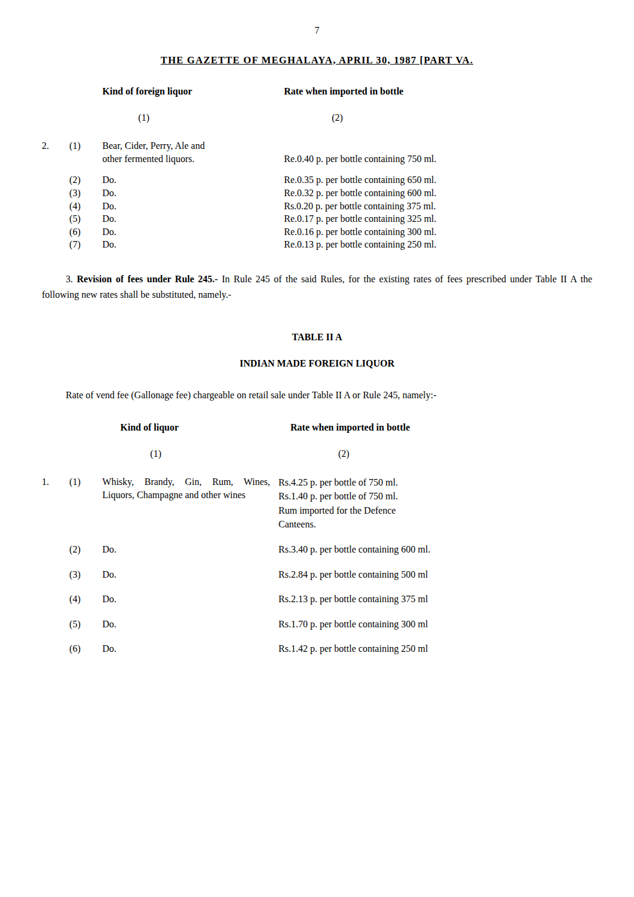7
THE GAZETTE OF MEGHALAYA, APRIL 30, 1987 [PART VA.
| | | Kind of foreign liquor | Rate when imported in bottle |
| | | (1) | (2) |
| 2. | (1) | Bear, Cider, Perry, Ale and other fermented liquors. | Re.0.40 p. per bottle containing 750 ml. |
| | (2) | Do. | Re.0.35 p. per bottle containing 650 ml. |
| | (3) | Do. | Re.0.32 p. per bottle containing 600 ml. |
| | (4) | Do. | Rs.0.20 p. per bottle containing 375 ml. |
| | (5) | Do. | Re.0.17 p. per bottle containing 325 ml. |
| | (6) | Do. | Re.0.16 p. per bottle containing 300 ml. |
| | (7) | Do. | Re.0.13 p. per bottle containing 250 ml. |
3. Revision of fees under Rule 245.- In Rule 245 of the said Rules, for the existing rates of fees prescribed under Table II A the following new rates shall be substituted, namely.-
TABLE II A
INDIAN MADE FOREIGN LIQUOR
Rate of vend fee (Gallonage fee) chargeable on retail sale under Table II A or Rule 245, namely:-
| | | Kind of liquor | Rate when imported in bottle |
| | | (1) | (2) |
| 1. | (1) | Whisky, Brandy, Gin, Rum, Wines, Liquors, Champagne and other wines | Rs.4.25 p. per bottle of 750 ml. Rs.1.40 p. per bottle of 750 ml. Rum imported for the Defence Canteens. |
| | (2) | Do. | Rs.3.40 p. per bottle containing 600 ml. |
| | (3) | Do. | Rs.2.84 p. per bottle containing 500 ml |
| | (4) | Do. | Rs.2.13 p. per bottle containing 375 ml |
| | (5) | Do. | Rs.1.70 p. per bottle containing 300 ml |
| | (6) | Do. | Rs.1.42 p. per bottle containing 250 ml |